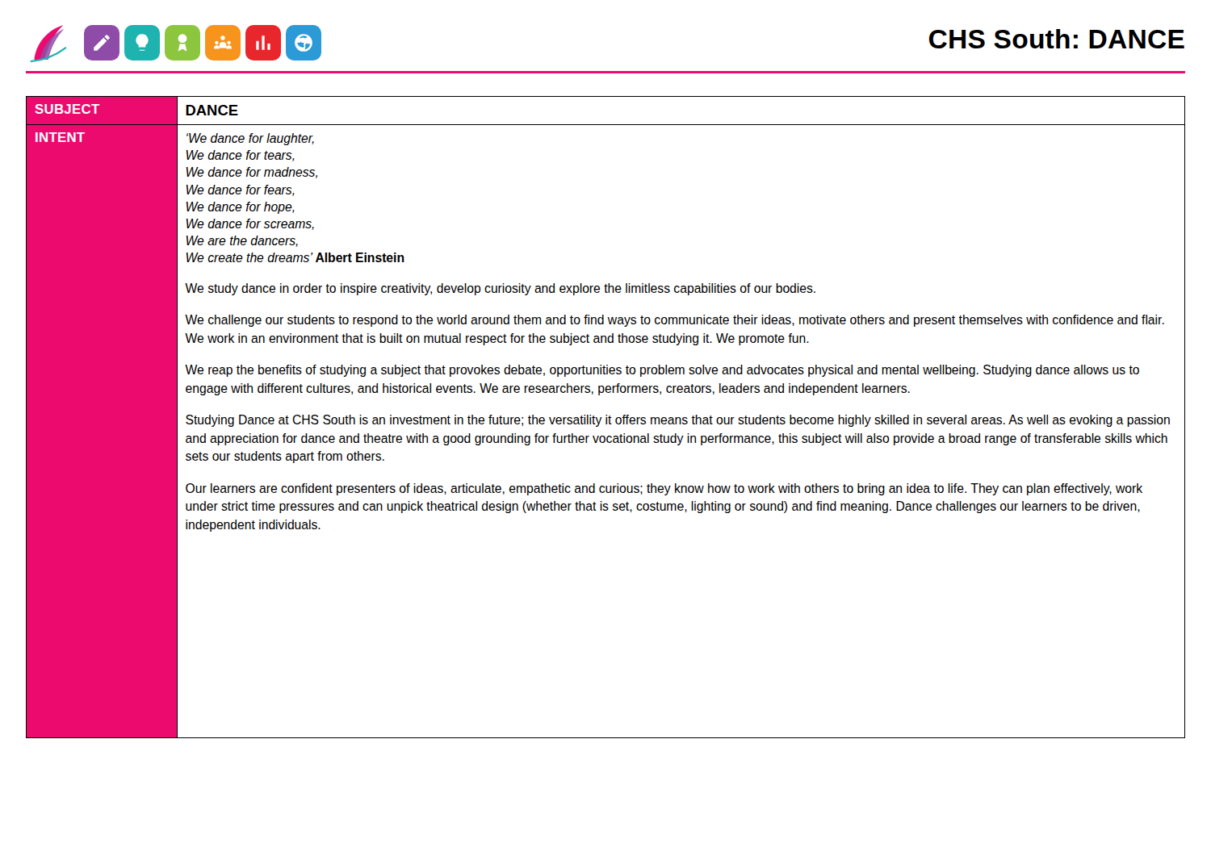CHS South: DANCE
| SUBJECT | DANCE |
| INTENT | ‘We dance for laughter, We dance for tears, We dance for madness, We dance for fears, We dance for hope, We dance for screams, We are the dancers, We create the dreams’ Albert Einstein We study dance in order to inspire creativity, develop curiosity and explore the limitless capabilities of our bodies. We challenge our students to respond to the world around them and to find ways to communicate their ideas, motivate others and present themselves with confidence and flair. We work in an environment that is built on mutual respect for the subject and those studying it. We promote fun. We reap the benefits of studying a subject that provokes debate, opportunities to problem solve and advocates physical and mental wellbeing. Studying dance allows us to engage with different cultures, and historical events. We are researchers, performers, creators, leaders and independent learners. Studying Dance at CHS South is an investment in the future; the versatility it offers means that our students become highly skilled in several areas. As well as evoking a passion and appreciation for dance and theatre with a good grounding for further vocational study in performance, this subject will also provide a broad range of transferable skills which sets our students apart from others. Our learners are confident presenters of ideas, articulate, empathetic and curious; they know how to work with others to bring an idea to life. They can plan effectively, work under strict time pressures and can unpick theatrical design (whether that is set, costume, lighting or sound) and find meaning. Dance challenges our learners to be driven, independent individuals. |